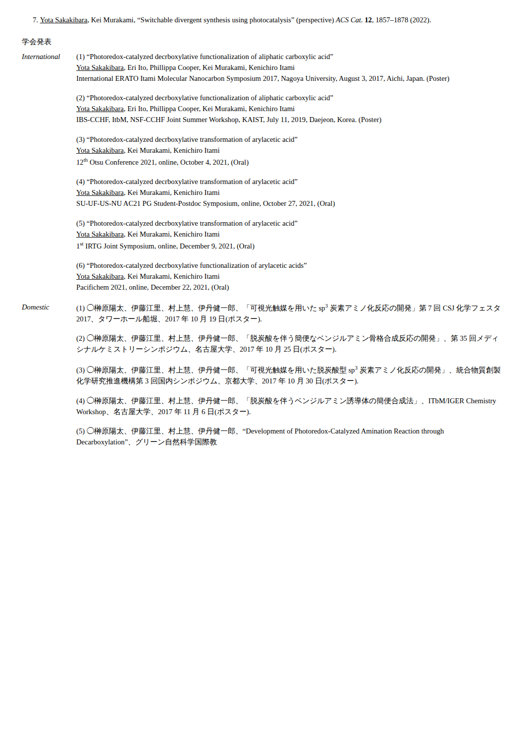Yota Sakakibara, Kei Murakami, “Switchable divergent synthesis using photocatalysis” (perspective) ACS Cat. 12, 1857–1878 (2022).
学会発表
| International | (1) “Photoredox-catalyzed decrboxylative functionalization of aliphatic carboxylic acid” Yota Sakakibara , Eri Ito, Phillippa Cooper, Kei Murakami, Kenichiro Itami International ERATO Itami Molecular Nanocarbon Symposium 2017, Nagoya University, August 3, 2017, Aichi, Japan. (Poster) (2) “Photoredox-catalyzed decrboxylative functionalization of aliphatic carboxylic acid” Yota Sakakibara , Eri Ito, Phillippa Cooper, Kei Murakami, Kenichiro Itami IBS-CCHF, ItbM, NSF-CCHF Joint Summer Workshop, KAIST, July 11, 2019, Daejeon, Korea. (Poster) (3) “Photoredox-catalyzed decrboxylative transformation of arylacetic acid” Yota Sakakibara , Kei Murakami, Kenichiro Itami 12 th Otsu Conference 2021, online, October 4, 2021, (Oral) (4) “Photoredox-catalyzed decrboxylative transformation of arylacetic acid” Yota Sakakibara , Kei Murakami, Kenichiro Itami SU-UF-US-NU AC21 PG Student-Postdoc Symposium, online, October 27, 2021, (Oral) (5) “Photoredox-catalyzed decrboxylative transformation of arylacetic acid” Yota Sakakibara , Kei Murakami, Kenichiro Itami 1 st IRTG Joint Symposium, online, December 9, 2021, (Oral) (6) “Photoredox-catalyzed decrboxylative functionalization of arylacetic acids” Yota Sakakibara , Kei Murakami, Kenichiro Itami Pacifichem 2021, online, December 22, 2021, (Oral) |
| Domestic | (1) ◯榊原陽太、伊藤江里、村上慧、伊丹健一郎、「可視光触媒を用いた sp 3 炭素アミノ化反応の開発」第 7 回 CSJ 化学フェスタ 2017、タワーホール船堀、2017 年 10 月 19 日(ポスター). (2) ◯榊原陽太、伊藤江里、村上慧、伊丹健一郎、「脱炭酸を伴う簡便なベンジルアミン骨格合成反応の開発」、第 35 回メディシナルケミストリーシンポジウム、名古屋大学、2017 年 10 月 25 日(ポスター). (3) ◯榊原陽太、伊藤江里、村上慧、伊丹健一郎、「可視光触媒を用いた脱炭酸型 sp 3 炭素アミノ化反応の開発」、統合物質創製化学研究推進機構第 3 回国内シンポジウム、京都大学、2017 年 10 月 30 日(ポスター). (4) ◯榊原陽太、伊藤江里、村上慧、伊丹健一郎、「脱炭酸を伴うベンジルアミン誘導体の簡便合成法」、ITbM/IGER Chemistry Workshop、名古屋大学、2017 年 11 月 6 日(ポスター). (5) ◯榊原陽太、伊藤江里、村上慧、伊丹健一郎、“Development of Photoredox-Catalyzed Amination Reaction through Decarboxylation”、グリーン自然科学国際教 |